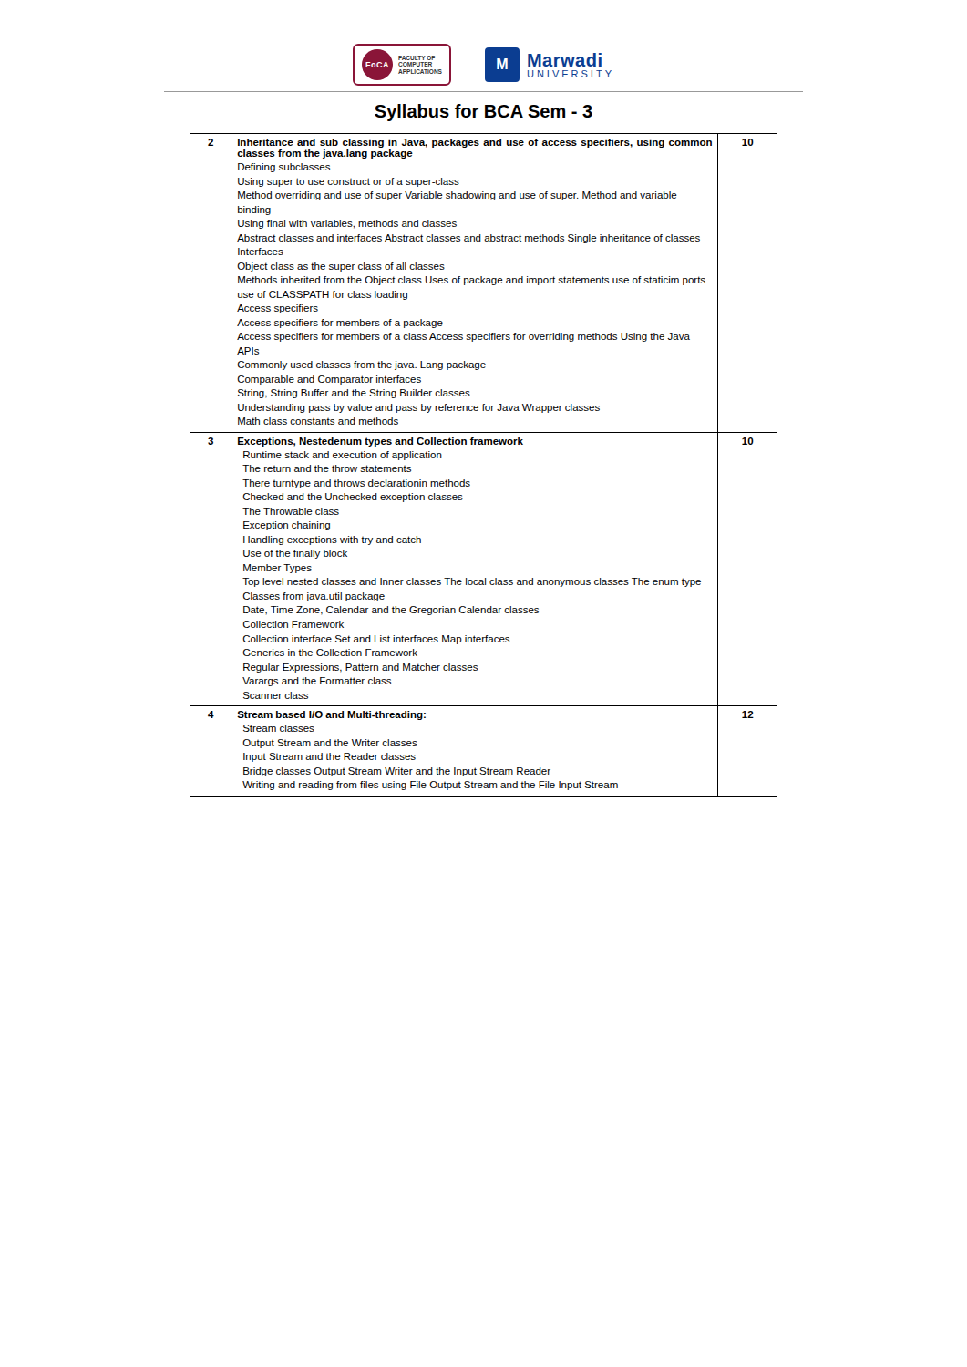FoCA
Faculty of
Computer
Applications
M
Marwadi
University
Syllabus for BCA Sem - 3
| 2 | Inheritance and sub classing in Java, packages and use of access specifiers, using common classes from the java.lang package Defining subclasses Using super to use construct or of a super-class Method overriding and use of super Variable shadowing and use of super. Method and variable binding Using final with variables, methods and classes Abstract classes and interfaces Abstract classes and abstract methods Single inheritance of classes Interfaces Object class as the super class of all classes Methods inherited from the Object class Uses of package and import statements use of staticim ports use of CLASSPATH for class loading Access specifiers Access specifiers for members of a package Access specifiers for members of a class Access specifiers for overriding methods Using the Java APIs Commonly used classes from the java. Lang package Comparable and Comparator interfaces String, String Buffer and the String Builder classes Understanding pass by value and pass by reference for Java Wrapper classes Math class constants and methods | 10 |
| 3 | Exceptions, Nestedenum types and Collection framework Runtime stack and execution of application The return and the throw statements There turntype and throws declarationin methods Checked and the Unchecked exception classes The Throwable class Exception chaining Handling exceptions with try and catch Use of the finally block Member Types Top level nested classes and Inner classes The local class and anonymous classes The enum type Classes from java.util package Date, Time Zone, Calendar and the Gregorian Calendar classes Collection Framework Collection interface Set and List interfaces Map interfaces Generics in the Collection Framework Regular Expressions, Pattern and Matcher classes Varargs and the Formatter class Scanner class | 10 |
| 4 | Stream based I/O and Multi-threading: Stream classes Output Stream and the Writer classes Input Stream and the Reader classes Bridge classes Output Stream Writer and the Input Stream Reader Writing and reading from files using File Output Stream and the File Input Stream | 12 |